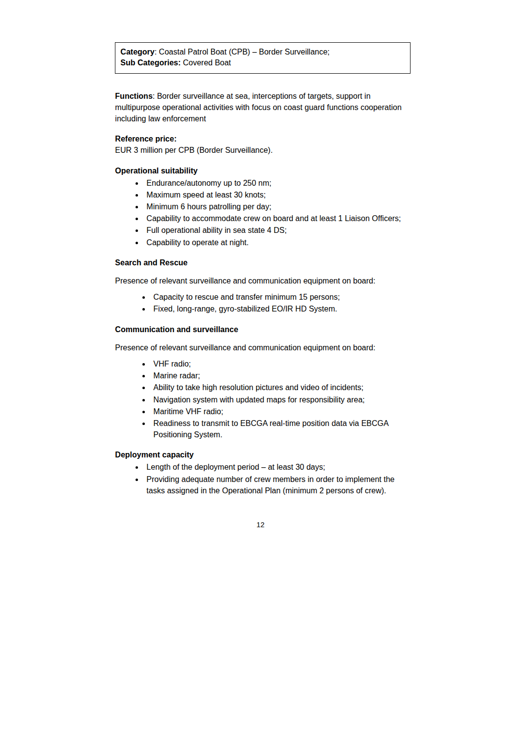Category: Coastal Patrol Boat (CPB) – Border Surveillance;
Sub Categories: Covered Boat
Functions: Border surveillance at sea, interceptions of targets, support in multipurpose operational activities with focus on coast guard functions cooperation including law enforcement
Reference price:
EUR 3 million per CPB (Border Surveillance).
Operational suitability
Endurance/autonomy up to 250 nm;
Maximum speed at least 30 knots;
Minimum 6 hours patrolling per day;
Capability to accommodate crew on board and at least 1 Liaison Officers;
Full operational ability in sea state 4 DS;
Capability to operate at night.
Search and Rescue
Presence of relevant surveillance and communication equipment on board:
Capacity to rescue and transfer minimum 15 persons;
Fixed, long-range, gyro-stabilized EO/IR HD System.
Communication and surveillance
Presence of relevant surveillance and communication equipment on board:
VHF radio;
Marine radar;
Ability to take high resolution pictures and video of incidents;
Navigation system with updated maps for responsibility area;
Maritime VHF radio;
Readiness to transmit to EBCGA real-time position data via EBCGA Positioning System.
Deployment capacity
Length of the deployment period – at least 30 days;
Providing adequate number of crew members in order to implement the tasks assigned in the Operational Plan (minimum 2 persons of crew).
12